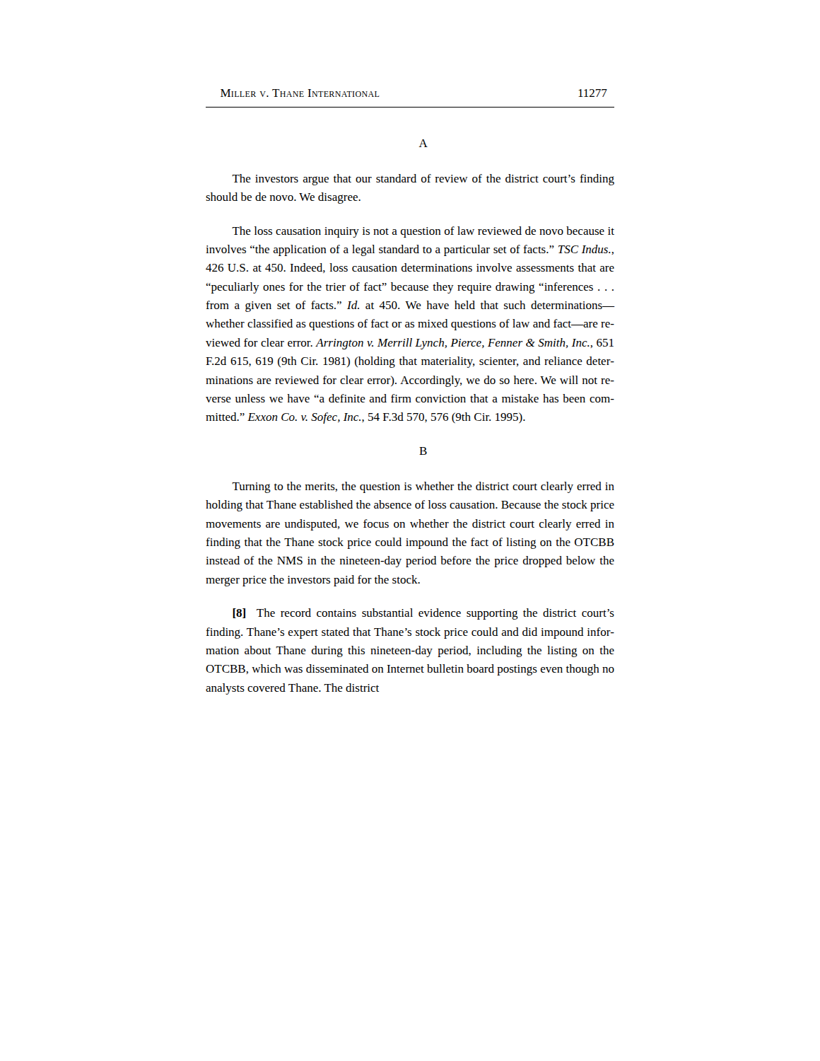Miller v. Thane International 11277
A
The investors argue that our standard of review of the district court’s finding should be de novo. We disagree.
The loss causation inquiry is not a question of law reviewed de novo because it involves “the application of a legal standard to a particular set of facts.” TSC Indus., 426 U.S. at 450. Indeed, loss causation determinations involve assessments that are “peculiarly ones for the trier of fact” because they require drawing “inferences . . . from a given set of facts.” Id. at 450. We have held that such determinations—whether classified as questions of fact or as mixed questions of law and fact—are reviewed for clear error. Arrington v. Merrill Lynch, Pierce, Fenner & Smith, Inc., 651 F.2d 615, 619 (9th Cir. 1981) (holding that materiality, scienter, and reliance determinations are reviewed for clear error). Accordingly, we do so here. We will not reverse unless we have “a definite and firm conviction that a mistake has been committed.” Exxon Co. v. Sofec, Inc., 54 F.3d 570, 576 (9th Cir. 1995).
B
Turning to the merits, the question is whether the district court clearly erred in holding that Thane established the absence of loss causation. Because the stock price movements are undisputed, we focus on whether the district court clearly erred in finding that the Thane stock price could impound the fact of listing on the OTCBB instead of the NMS in the nineteen-day period before the price dropped below the merger price the investors paid for the stock.
[8] The record contains substantial evidence supporting the district court’s finding. Thane’s expert stated that Thane’s stock price could and did impound information about Thane during this nineteen-day period, including the listing on the OTCBB, which was disseminated on Internet bulletin board postings even though no analysts covered Thane. The district